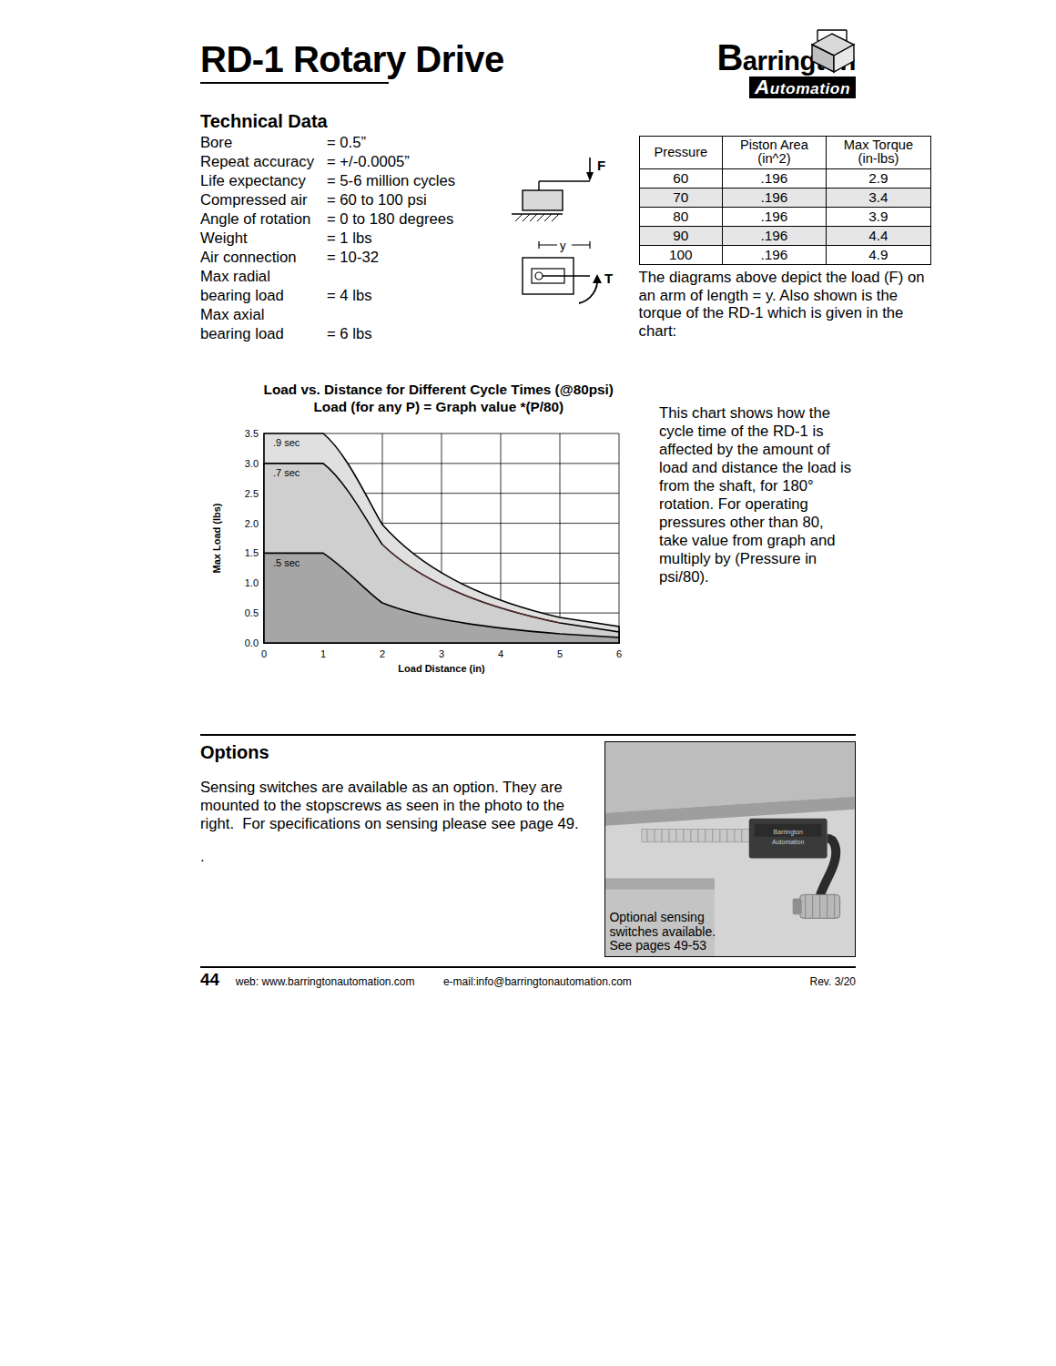RD-1 Rotary Drive
Barrington
Automation
Technical Data
| Bore | = 0.5” |
| Repeat accuracy | = +/-0.0005” |
| Life expectancy | = 5-6 million cycles |
| Compressed air | = 60 to 100 psi |
| Angle of rotation | = 0 to 180 degrees |
| Weight | = 1 lbs |
| Air connection | = 10-32 |
| Max radial | |
| bearing load | = 4 lbs |
| Max axial | |
| bearing load | = 6 lbs |
F y T
| Pressure | Piston Area (in^2) | Max Torque (in-lbs) |
| --- | --- | --- |
| 60 | .196 | 2.9 |
| 70 | .196 | 3.4 |
| 80 | .196 | 3.9 |
| 90 | .196 | 4.4 |
| 100 | .196 | 4.9 |
The diagrams above depict the load (F) on an arm of length = y. Also shown is the torque of the RD-1 which is given in the chart:
Load vs. Distance for Different Cycle Times (@80psi)
Load (for any P) = Graph value *(P/80)
.9 sec .7 sec .5 sec 3.5 3.0 2.5 2.0 1.5 1.0 0.5 0.0 0 1 2 3 4 5 6 Load Distance (in) Max Load (lbs)
This chart shows how the cycle time of the RD-1 is affected by the amount of load and distance the load is from the shaft, for 180° rotation. For operating pressures other than 80, take value from graph and multiply by (Pressure in psi/80).
Options
Sensing switches are available as an option. They are mounted to the stopscrews as seen in the photo to the right. For specifications on sensing please see page 49.
.
Barrington Automation
Optional sensing
switches available.
See pages 49-53
44
web: www.barringtonautomation.com e-mail:info@barringtonautomation.com
Rev. 3/20